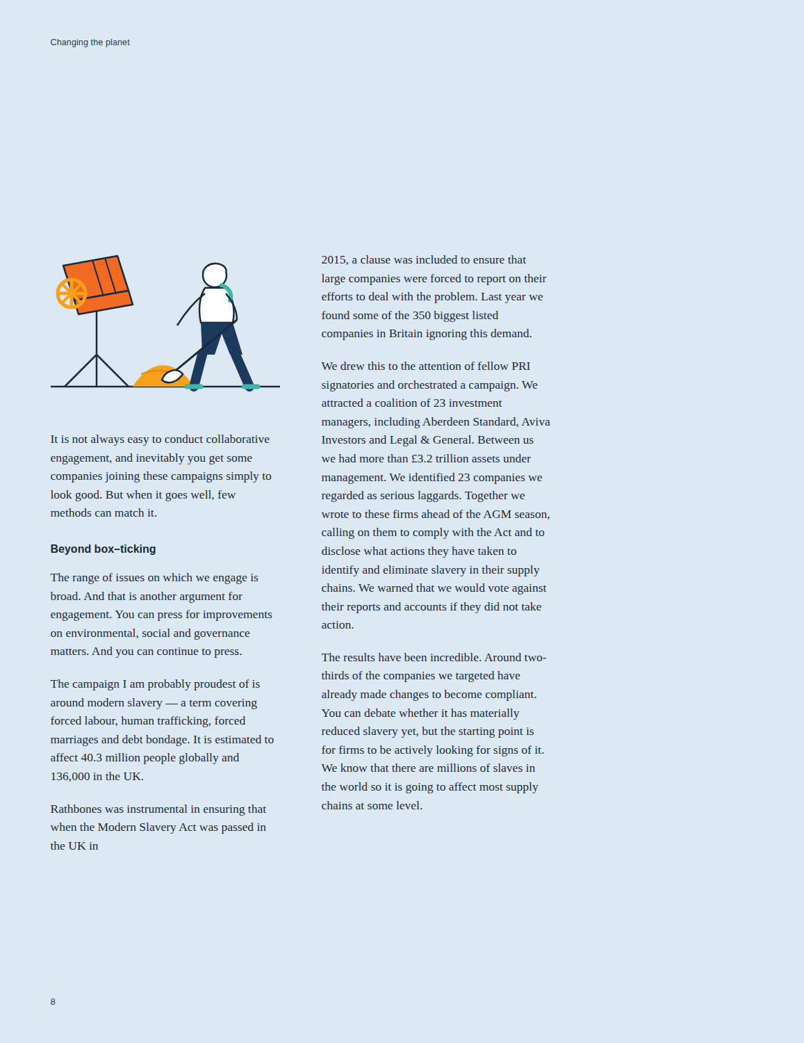Changing the planet
It is not always easy to conduct collaborative engagement, and inevitably you get some companies joining these campaigns simply to look good. But when it goes well, few methods can match it.
Beyond box–ticking
The range of issues on which we engage is broad. And that is another argument for engagement. You can press for improvements on environmental, social and governance matters. And you can continue to press.
The campaign I am probably proudest of is around modern slavery — a term covering forced labour, human trafficking, forced marriages and debt bondage. It is estimated to affect 40.3 million people globally and 136,000 in the UK.
Rathbones was instrumental in ensuring that when the Modern Slavery Act was passed in the UK in
2015, a clause was included to ensure that large companies were forced to report on their efforts to deal with the problem. Last year we found some of the 350 biggest listed companies in Britain ignoring this demand.
We drew this to the attention of fellow PRI signatories and orchestrated a campaign. We attracted a coalition of 23 investment managers, including Aberdeen Standard, Aviva Investors and Legal & General. Between us we had more than £3.2 trillion assets under management. We identified 23 companies we regarded as serious laggards. Together we wrote to these firms ahead of the AGM season, calling on them to comply with the Act and to disclose what actions they have taken to identify and eliminate slavery in their supply chains. We warned that we would vote against their reports and accounts if they did not take action.
The results have been incredible. Around two-thirds of the companies we targeted have already made changes to become compliant. You can debate whether it has materially reduced slavery yet, but the starting point is for firms to be actively looking for signs of it. We know that there are millions of slaves in the world so it is going to affect most supply chains at some level.
8